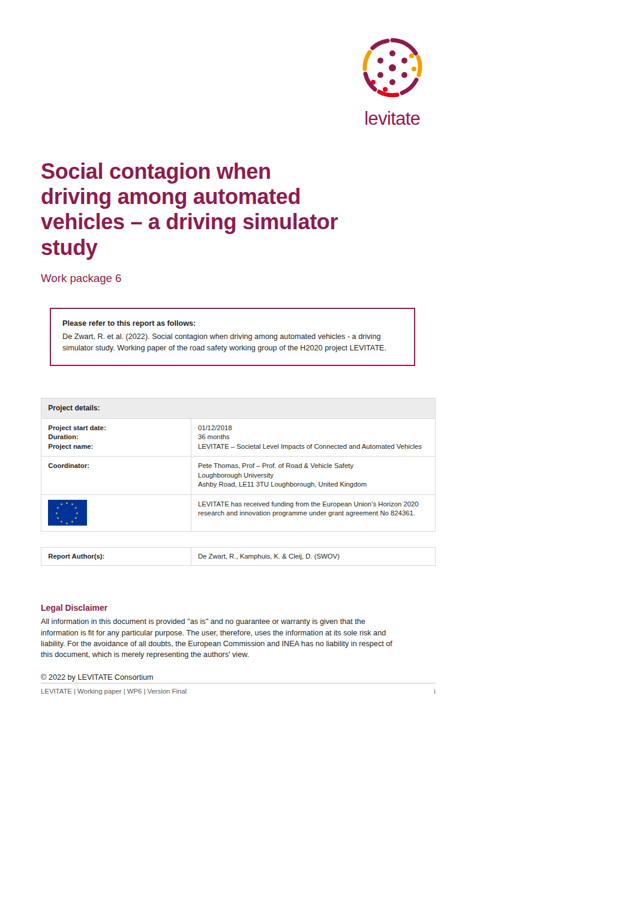levitate
Social contagion when driving among automated vehicles – a driving simulator study
Work package 6
Please refer to this report as follows: De Zwart, R. et al. (2022). Social contagion when driving among automated vehicles - a driving simulator study. Working paper of the road safety working group of the H2020 project LEVITATE.
| Project details: |
| Project start date: Duration: Project name: | 01/12/2018 36 months LEVITATE – Societal Level Impacts of Connected and Automated Vehicles |
| Coordinator: | Pete Thomas, Prof – Prof. of Road & Vehicle Safety Loughborough University Ashby Road, LE11 3TU Loughborough, United Kingdom |
| ★ ★ ★ ★ ★ ★ ★ ★ ★ ★ ★ ★ | LEVITATE has received funding from the European Union’s Horizon 2020 research and innovation programme under grant agreement No 824361. |
| Report Author(s): | De Zwart, R., Kamphuis, K. & Cleij, D. (SWOV) |
Legal Disclaimer
All information in this document is provided "as is" and no guarantee or warranty is given that the information is fit for any particular purpose. The user, therefore, uses the information at its sole risk and liability. For the avoidance of all doubts, the European Commission and INEA has no liability in respect of this document, which is merely representing the authors' view.
© 2022 by LEVITATE Consortium
LEVITATE | Working paper | WP6 | Version Final i